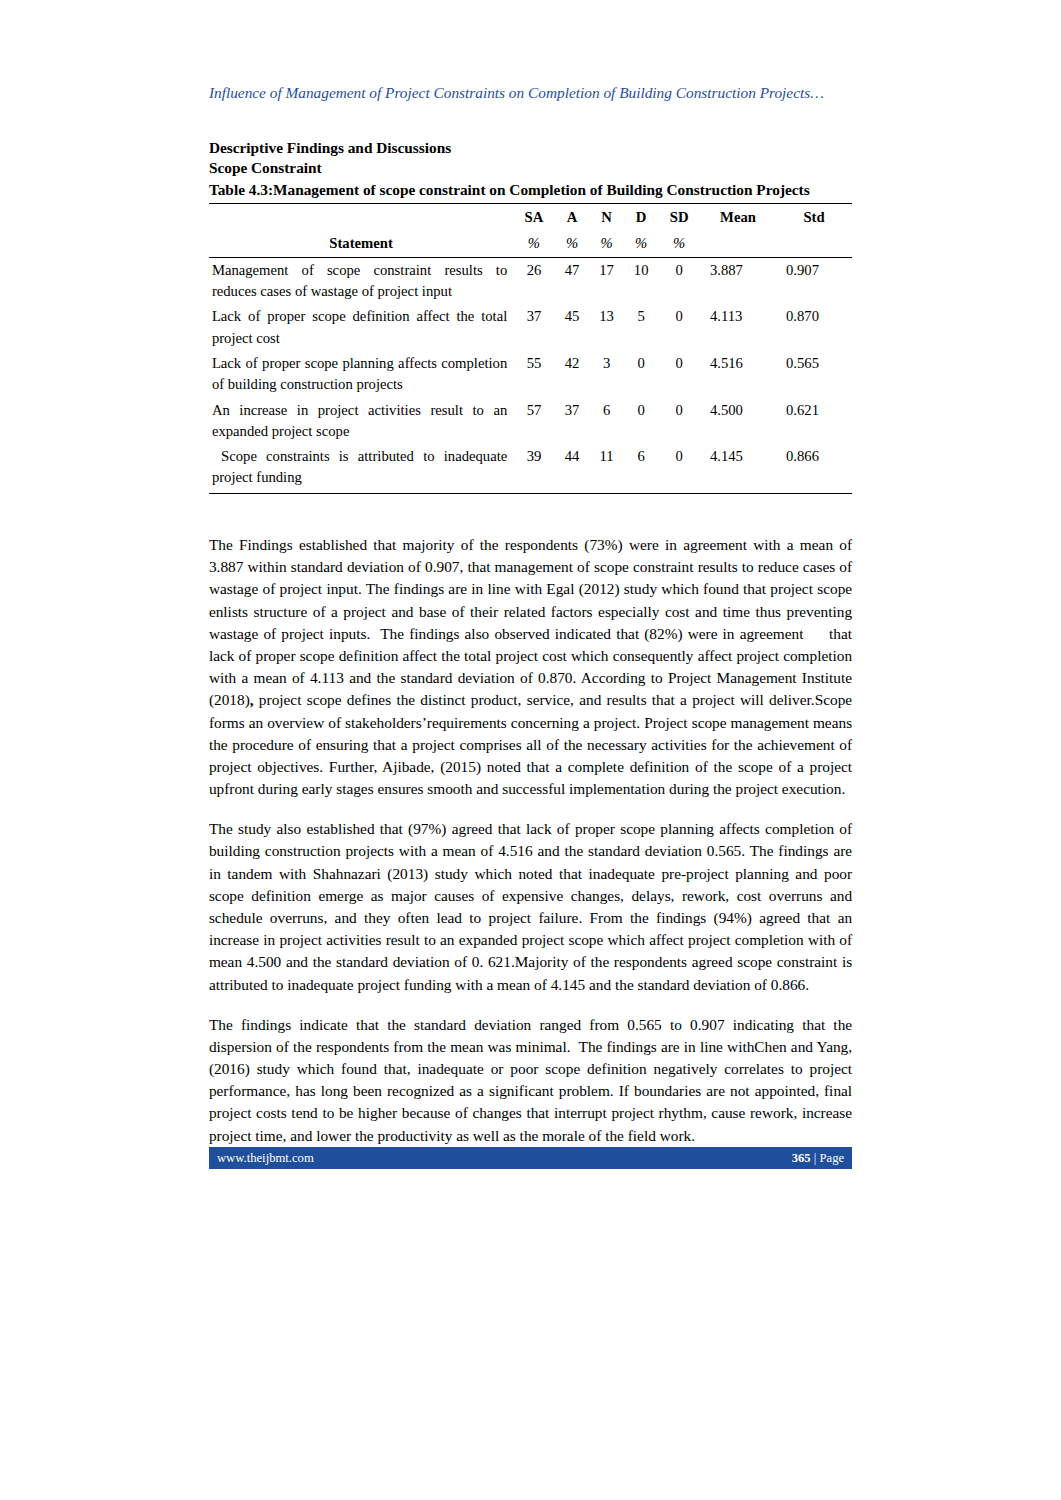Influence of Management of Project Constraints on Completion of Building Construction Projects…
Descriptive Findings and Discussions
Scope Constraint
Table 4.3:Management of scope constraint on Completion of Building Construction Projects
| | SA | A | N | D | SD | Mean | Std |
| --- | --- | --- | --- | --- | --- | --- | --- |
| Statement | % | % | % | % | % | | |
| Management of scope constraint results to reduces cases of wastage of project input | 26 | 47 | 17 | 10 | 0 | 3.887 | 0.907 |
| Lack of proper scope definition affect the total project cost | 37 | 45 | 13 | 5 | 0 | 4.113 | 0.870 |
| Lack of proper scope planning affects completion of building construction projects | 55 | 42 | 3 | 0 | 0 | 4.516 | 0.565 |
| An increase in project activities result to an expanded project scope | 57 | 37 | 6 | 0 | 0 | 4.500 | 0.621 |
| Scope constraints is attributed to inadequate project funding | 39 | 44 | 11 | 6 | 0 | 4.145 | 0.866 |
The Findings established that majority of the respondents (73%) were in agreement with a mean of 3.887 within standard deviation of 0.907, that management of scope constraint results to reduce cases of wastage of project input. The findings are in line with Egal (2012) study which found that project scope enlists structure of a project and base of their related factors especially cost and time thus preventing wastage of project inputs. The findings also observed indicated that (82%) were in agreement that lack of proper scope definition affect the total project cost which consequently affect project completion with a mean of 4.113 and the standard deviation of 0.870. According to Project Management Institute (2018), project scope defines the distinct product, service, and results that a project will deliver.Scope forms an overview of stakeholders’requirements concerning a project. Project scope management means the procedure of ensuring that a project comprises all of the necessary activities for the achievement of project objectives. Further, Ajibade, (2015) noted that a complete definition of the scope of a project upfront during early stages ensures smooth and successful implementation during the project execution.
The study also established that (97%) agreed that lack of proper scope planning affects completion of building construction projects with a mean of 4.516 and the standard deviation 0.565. The findings are in tandem with Shahnazari (2013) study which noted that inadequate pre-project planning and poor scope definition emerge as major causes of expensive changes, delays, rework, cost overruns and schedule overruns, and they often lead to project failure. From the findings (94%) agreed that an increase in project activities result to an expanded project scope which affect project completion with of mean 4.500 and the standard deviation of 0. 621.Majority of the respondents agreed scope constraint is attributed to inadequate project funding with a mean of 4.145 and the standard deviation of 0.866.
The findings indicate that the standard deviation ranged from 0.565 to 0.907 indicating that the dispersion of the respondents from the mean was minimal. The findings are in line withChen and Yang, (2016) study which found that, inadequate or poor scope definition negatively correlates to project performance, has long been recognized as a significant problem. If boundaries are not appointed, final project costs tend to be higher because of changes that interrupt project rhythm, cause rework, increase project time, and lower the productivity as well as the morale of the field work.
www.theijbmt.com 365 | Page